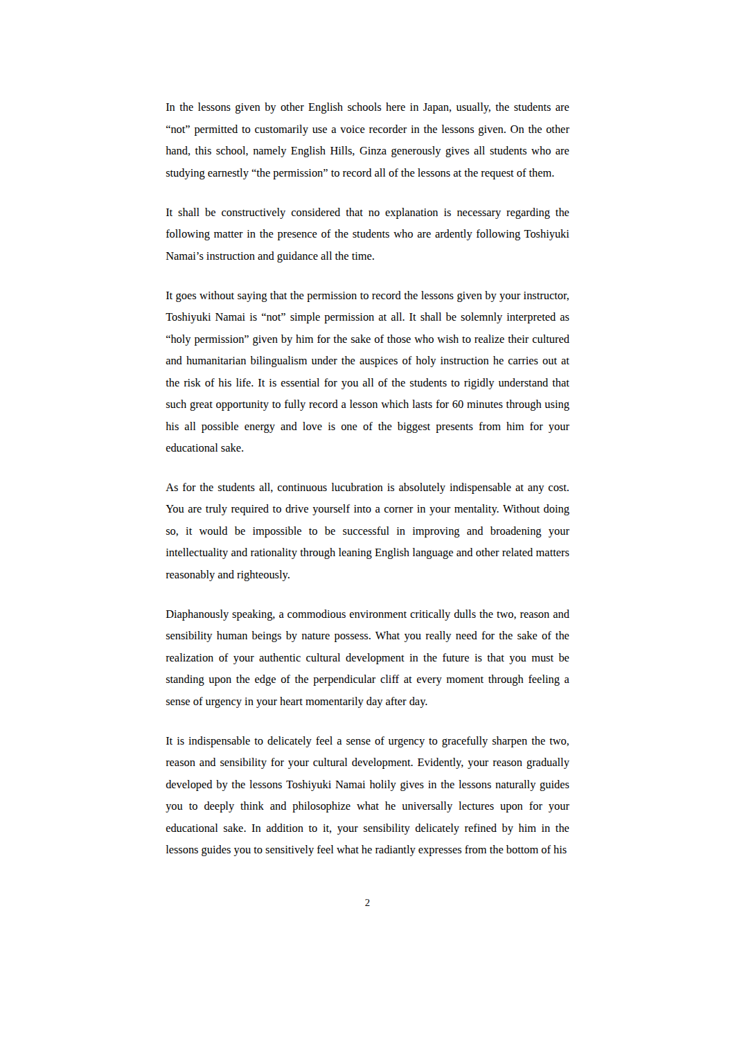In the lessons given by other English schools here in Japan, usually, the students are “not” permitted to customarily use a voice recorder in the lessons given. On the other hand, this school, namely English Hills, Ginza generously gives all students who are studying earnestly “the permission” to record all of the lessons at the request of them.
It shall be constructively considered that no explanation is necessary regarding the following matter in the presence of the students who are ardently following Toshiyuki Namai’s instruction and guidance all the time.
It goes without saying that the permission to record the lessons given by your instructor, Toshiyuki Namai is “not” simple permission at all. It shall be solemnly interpreted as “holy permission” given by him for the sake of those who wish to realize their cultured and humanitarian bilingualism under the auspices of holy instruction he carries out at the risk of his life. It is essential for you all of the students to rigidly understand that such great opportunity to fully record a lesson which lasts for 60 minutes through using his all possible energy and love is one of the biggest presents from him for your educational sake.
As for the students all, continuous lucubration is absolutely indispensable at any cost. You are truly required to drive yourself into a corner in your mentality. Without doing so, it would be impossible to be successful in improving and broadening your intellectuality and rationality through leaning English language and other related matters reasonably and righteously.
Diaphanously speaking, a commodious environment critically dulls the two, reason and sensibility human beings by nature possess. What you really need for the sake of the realization of your authentic cultural development in the future is that you must be standing upon the edge of the perpendicular cliff at every moment through feeling a sense of urgency in your heart momentarily day after day.
It is indispensable to delicately feel a sense of urgency to gracefully sharpen the two, reason and sensibility for your cultural development. Evidently, your reason gradually developed by the lessons Toshiyuki Namai holily gives in the lessons naturally guides you to deeply think and philosophize what he universally lectures upon for your educational sake. In addition to it, your sensibility delicately refined by him in the lessons guides you to sensitively feel what he radiantly expresses from the bottom of his
2